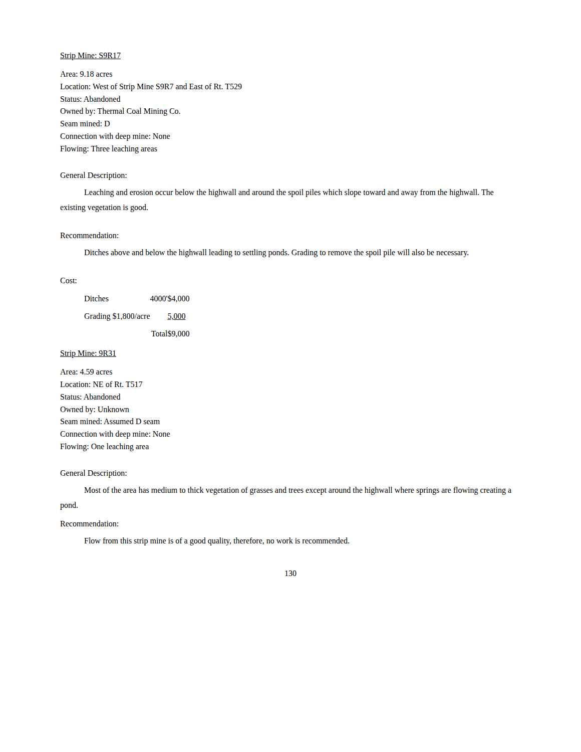Strip Mine: S9R17
Area: 9.18 acres
Location: West of Strip Mine S9R7 and East of Rt. T529
Status: Abandoned
Owned by: Thermal Coal Mining Co.
Seam mined: D
Connection with deep mine: None
Flowing: Three leaching areas
General Description:
Leaching and erosion occur below the highwall and around the spoil piles which slope toward and away from the highwall. The existing vegetation is good.
Recommendation:
Ditches above and below the highwall leading to settling ponds. Grading to remove the spoil pile will also be necessary.
Cost:
| Ditches | 4000' | $4,000 |
| Grading $1,800/acre | | 5,000 |
| | Total | $9,000 |
Strip Mine: 9R31
Area: 4.59 acres
Location: NE of Rt. T517
Status: Abandoned
Owned by: Unknown
Seam mined: Assumed D seam
Connection with deep mine: None
Flowing: One leaching area
General Description:
Most of the area has medium to thick vegetation of grasses and trees except around the highwall where springs are flowing creating a pond.
Recommendation:
Flow from this strip mine is of a good quality, therefore, no work is recommended.
130